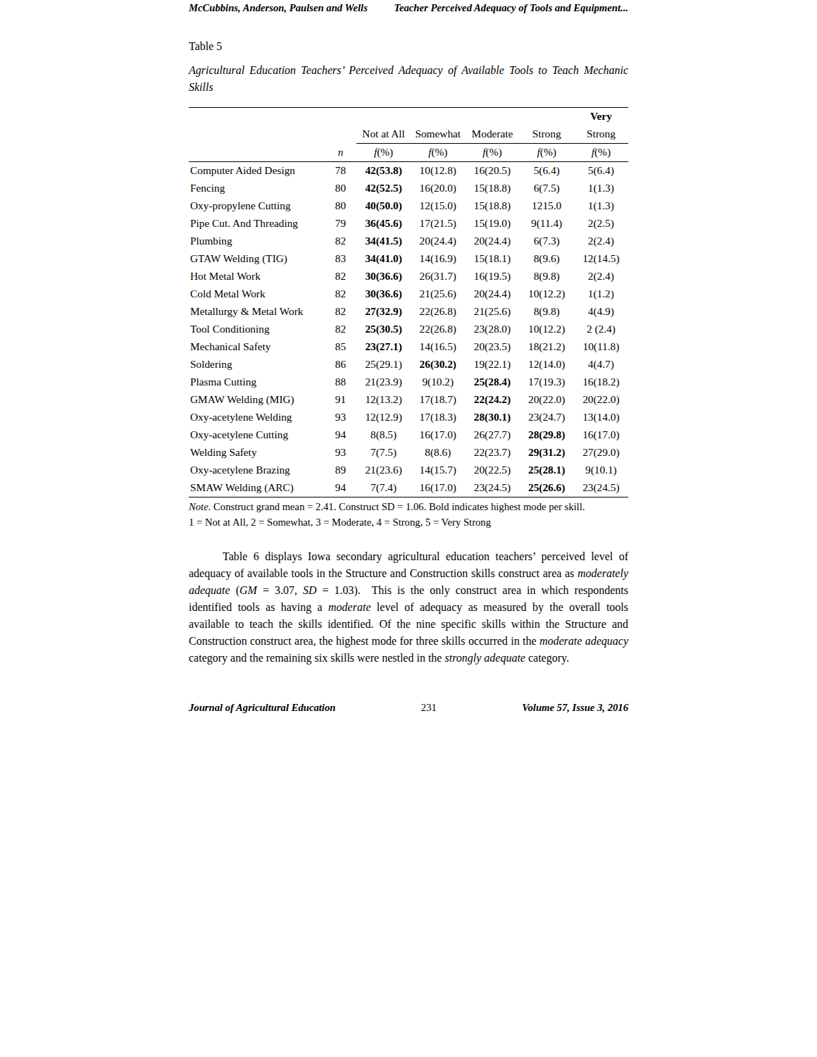McCubbins, Anderson, Paulsen and Wells Teacher Perceived Adequacy of Tools and Equipment...
Table 5
Agricultural Education Teachers’ Perceived Adequacy of Available Tools to Teach Mechanic Skills
| | | | | | | Very |
| --- | --- | --- | --- | --- | --- | --- |
| | | Not at All | Somewhat | Moderate | Strong | Strong |
| | n | f (%) | f (%) | f (%) | f (%) | f (%) |
| Computer Aided Design | 78 | 42(53.8) | 10(12.8) | 16(20.5) | 5(6.4) | 5(6.4) |
| Fencing | 80 | 42(52.5) | 16(20.0) | 15(18.8) | 6(7.5) | 1(1.3) |
| Oxy-propylene Cutting | 80 | 40(50.0) | 12(15.0) | 15(18.8) | 1215.0 | 1(1.3) |
| Pipe Cut. And Threading | 79 | 36(45.6) | 17(21.5) | 15(19.0) | 9(11.4) | 2(2.5) |
| Plumbing | 82 | 34(41.5) | 20(24.4) | 20(24.4) | 6(7.3) | 2(2.4) |
| GTAW Welding (TIG) | 83 | 34(41.0) | 14(16.9) | 15(18.1) | 8(9.6) | 12(14.5) |
| Hot Metal Work | 82 | 30(36.6) | 26(31.7) | 16(19.5) | 8(9.8) | 2(2.4) |
| Cold Metal Work | 82 | 30(36.6) | 21(25.6) | 20(24.4) | 10(12.2) | 1(1.2) |
| Metallurgy & Metal Work | 82 | 27(32.9) | 22(26.8) | 21(25.6) | 8(9.8) | 4(4.9) |
| Tool Conditioning | 82 | 25(30.5) | 22(26.8) | 23(28.0) | 10(12.2) | 2 (2.4) |
| Mechanical Safety | 85 | 23(27.1) | 14(16.5) | 20(23.5) | 18(21.2) | 10(11.8) |
| Soldering | 86 | 25(29.1) | 26(30.2) | 19(22.1) | 12(14.0) | 4(4.7) |
| Plasma Cutting | 88 | 21(23.9) | 9(10.2) | 25(28.4) | 17(19.3) | 16(18.2) |
| GMAW Welding (MIG) | 91 | 12(13.2) | 17(18.7) | 22(24.2) | 20(22.0) | 20(22.0) |
| Oxy-acetylene Welding | 93 | 12(12.9) | 17(18.3) | 28(30.1) | 23(24.7) | 13(14.0) |
| Oxy-acetylene Cutting | 94 | 8(8.5) | 16(17.0) | 26(27.7) | 28(29.8) | 16(17.0) |
| Welding Safety | 93 | 7(7.5) | 8(8.6) | 22(23.7) | 29(31.2) | 27(29.0) |
| Oxy-acetylene Brazing | 89 | 21(23.6) | 14(15.7) | 20(22.5) | 25(28.1) | 9(10.1) |
| SMAW Welding (ARC) | 94 | 7(7.4) | 16(17.0) | 23(24.5) | 25(26.6) | 23(24.5) |
Note. Construct grand mean = 2.41. Construct SD = 1.06. Bold indicates highest mode per skill.
1 = Not at All, 2 = Somewhat, 3 = Moderate, 4 = Strong, 5 = Very Strong
Table 6 displays Iowa secondary agricultural education teachers’ perceived level of adequacy of available tools in the Structure and Construction skills construct area as moderately adequate (GM = 3.07, SD = 1.03). This is the only construct area in which respondents identified tools as having a moderate level of adequacy as measured by the overall tools available to teach the skills identified. Of the nine specific skills within the Structure and Construction construct area, the highest mode for three skills occurred in the moderate adequacy category and the remaining six skills were nestled in the strongly adequate category.
Journal of Agricultural Education 231 Volume 57, Issue 3, 2016